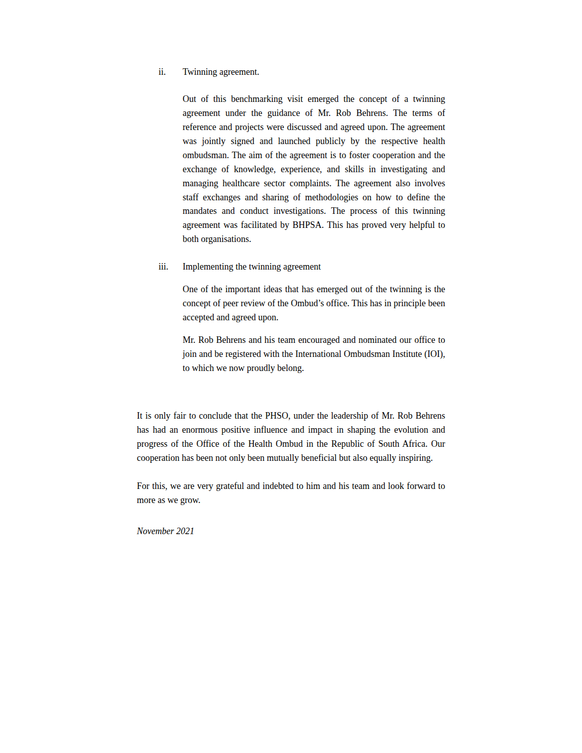ii.
Twinning agreement.
Out of this benchmarking visit emerged the concept of a twinning agreement under the guidance of Mr. Rob Behrens. The terms of reference and projects were discussed and agreed upon. The agreement was jointly signed and launched publicly by the respective health ombudsman. The aim of the agreement is to foster cooperation and the exchange of knowledge, experience, and skills in investigating and managing healthcare sector complaints. The agreement also involves staff exchanges and sharing of methodologies on how to define the mandates and conduct investigations. The process of this twinning agreement was facilitated by BHPSA. This has proved very helpful to both organisations.
iii.
Implementing the twinning agreement
One of the important ideas that has emerged out of the twinning is the concept of peer review of the Ombud’s office. This has in principle been accepted and agreed upon.
Mr. Rob Behrens and his team encouraged and nominated our office to join and be registered with the International Ombudsman Institute (IOI), to which we now proudly belong.
It is only fair to conclude that the PHSO, under the leadership of Mr. Rob Behrens has had an enormous positive influence and impact in shaping the evolution and progress of the Office of the Health Ombud in the Republic of South Africa. Our cooperation has been not only been mutually beneficial but also equally inspiring.
For this, we are very grateful and indebted to him and his team and look forward to more as we grow.
November 2021